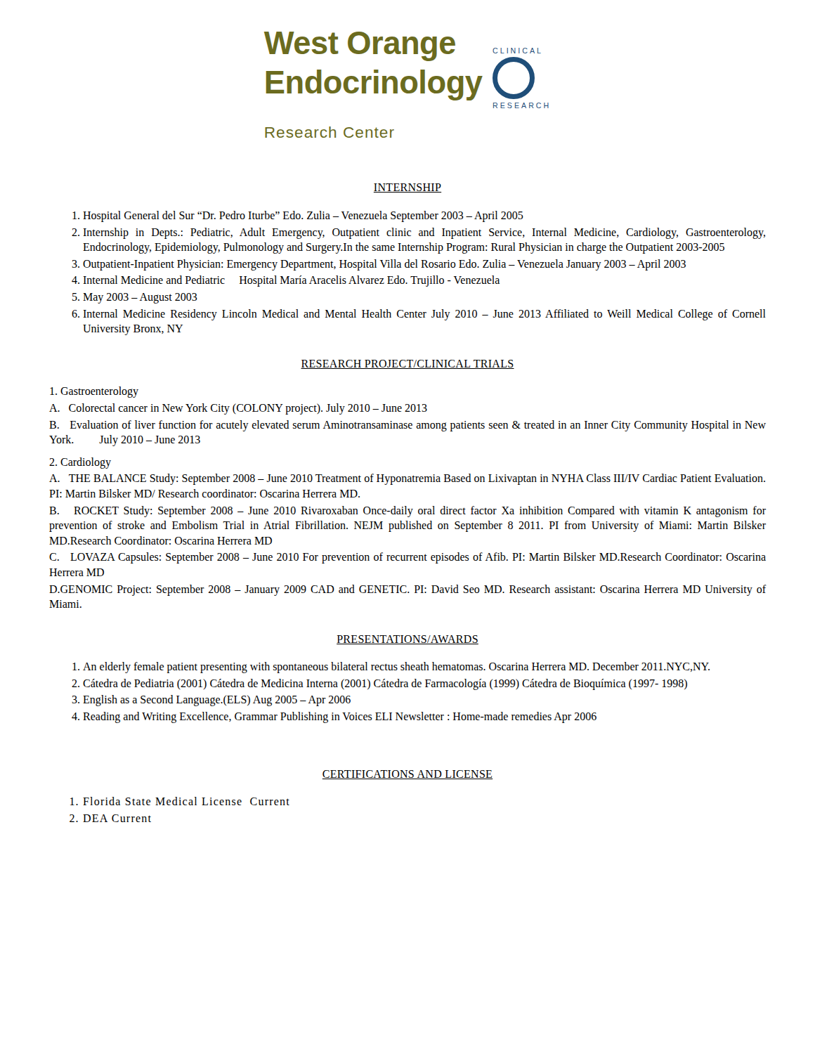West Orange
Endocrinology CLINICAL RESEARCH
Research Center
INTERNSHIP
Hospital General del Sur “Dr. Pedro Iturbe” Edo. Zulia – Venezuela September 2003 – April 2005
Internship in Depts.: Pediatric, Adult Emergency, Outpatient clinic and Inpatient Service, Internal Medicine, Cardiology, Gastroenterology, Endocrinology, Epidemiology, Pulmonology and Surgery.In the same Internship Program: Rural Physician in charge the Outpatient 2003-2005
Outpatient-Inpatient Physician: Emergency Department, Hospital Villa del Rosario Edo. Zulia – Venezuela January 2003 – April 2003
Internal Medicine and Pediatric Hospital María Aracelis Alvarez Edo. Trujillo - Venezuela
May 2003 – August 2003
Internal Medicine Residency Lincoln Medical and Mental Health Center July 2010 – June 2013 Affiliated to Weill Medical College of Cornell University Bronx, NY
RESEARCH PROJECT/CLINICAL TRIALS
1. Gastroenterology
A. Colorectal cancer in New York City (COLONY project). July 2010 – June 2013
B. Evaluation of liver function for acutely elevated serum Aminotransaminase among patients seen & treated in an Inner City Community Hospital in New York. July 2010 – June 2013
2. Cardiology
A. THE BALANCE Study: September 2008 – June 2010 Treatment of Hyponatremia Based on Lixivaptan in NYHA Class III/IV Cardiac Patient Evaluation. PI: Martin Bilsker MD/ Research coordinator: Oscarina Herrera MD.
B. ROCKET Study: September 2008 – June 2010 Rivaroxaban Once-daily oral direct factor Xa inhibition Compared with vitamin K antagonism for prevention of stroke and Embolism Trial in Atrial Fibrillation. NEJM published on September 8 2011. PI from University of Miami: Martin Bilsker MD.Research Coordinator: Oscarina Herrera MD
C. LOVAZA Capsules: September 2008 – June 2010 For prevention of recurrent episodes of Afib. PI: Martin Bilsker MD.Research Coordinator: Oscarina Herrera MD
D.GENOMIC Project: September 2008 – January 2009 CAD and GENETIC. PI: David Seo MD. Research assistant: Oscarina Herrera MD University of Miami.
PRESENTATIONS/AWARDS
An elderly female patient presenting with spontaneous bilateral rectus sheath hematomas. Oscarina Herrera MD. December 2011.NYC,NY.
Cátedra de Pediatria (2001) Cátedra de Medicina Interna (2001) Cátedra de Farmacología (1999) Cátedra de Bioquímica (1997- 1998)
English as a Second Language.(ELS) Aug 2005 – Apr 2006
Reading and Writing Excellence, Grammar Publishing in Voices ELI Newsletter : Home-made remedies Apr 2006
CERTIFICATIONS AND LICENSE
Florida State Medical License Current
DEA Current